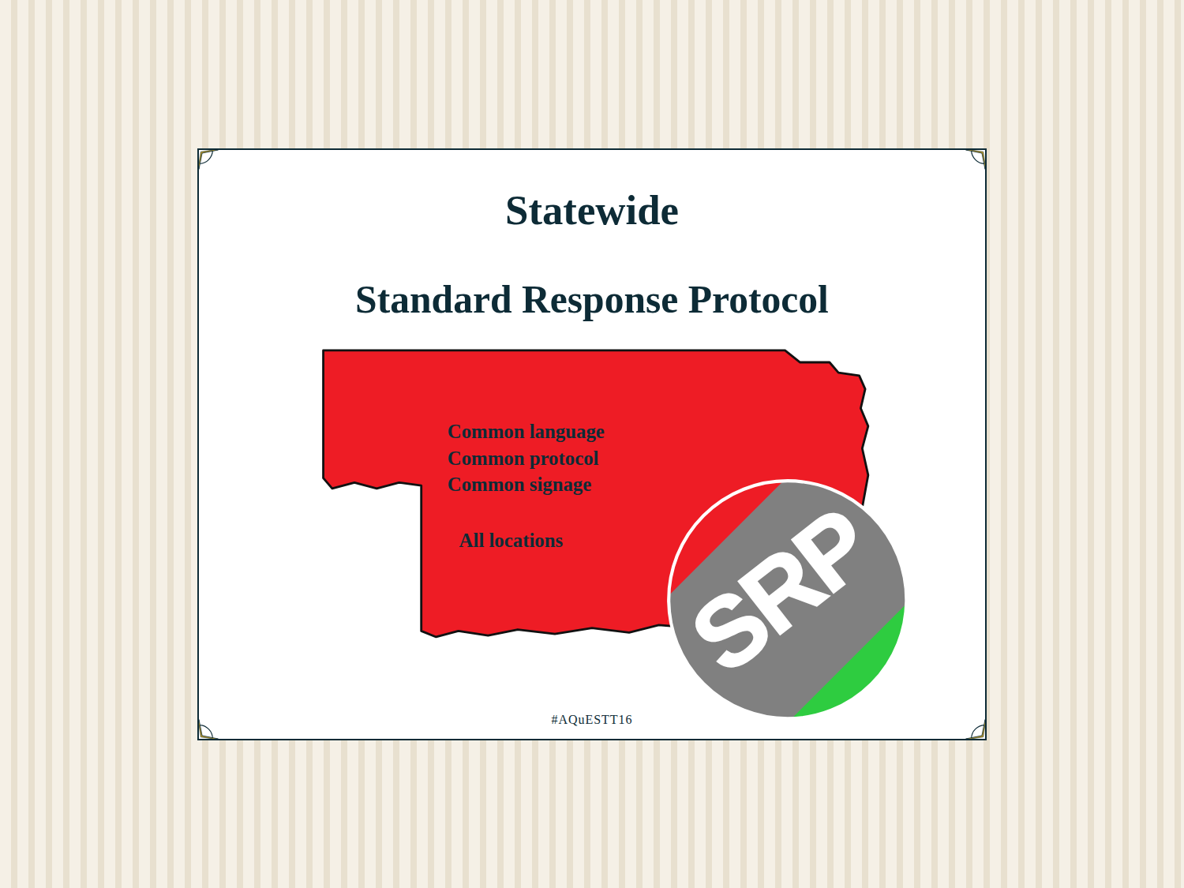Statewide
Standard Response Protocol
Common language
Common protocol
Common signage All locations
SRP
#AQuESTT16